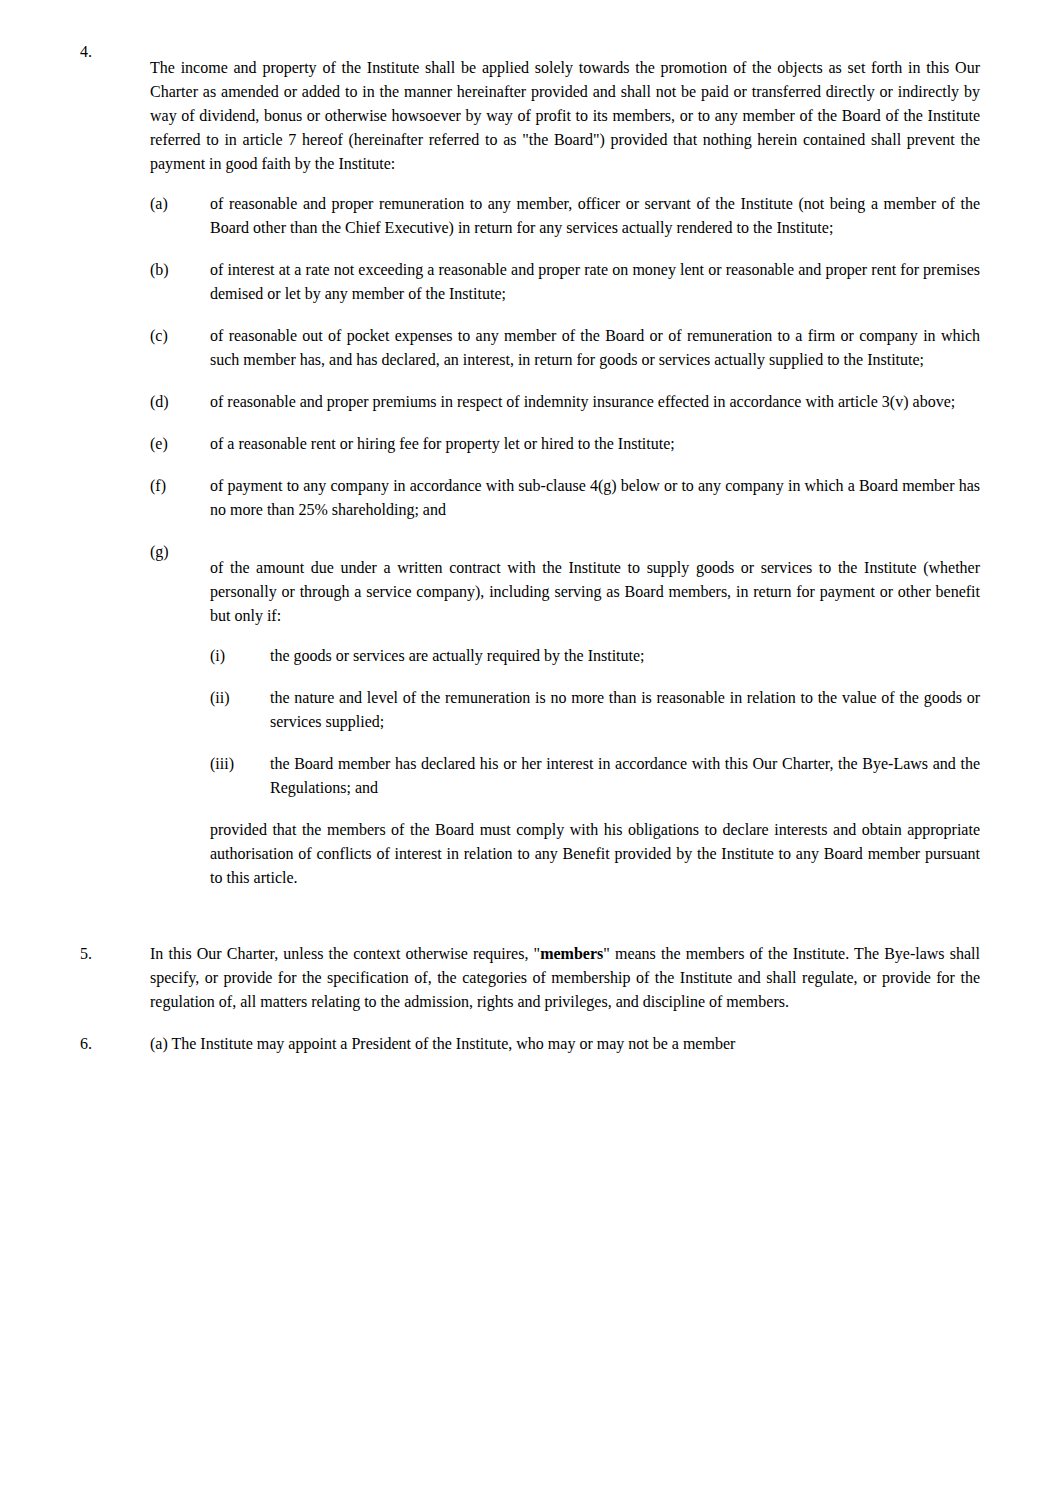4.
The income and property of the Institute shall be applied solely towards the promotion of the objects as set forth in this Our Charter as amended or added to in the manner hereinafter provided and shall not be paid or transferred directly or indirectly by way of dividend, bonus or otherwise howsoever by way of profit to its members, or to any member of the Board of the Institute referred to in article 7 hereof (hereinafter referred to as "the Board") provided that nothing herein contained shall prevent the payment in good faith by the Institute:
(a)
of reasonable and proper remuneration to any member, officer or servant of the Institute (not being a member of the Board other than the Chief Executive) in return for any services actually rendered to the Institute;
(b)
of interest at a rate not exceeding a reasonable and proper rate on money lent or reasonable and proper rent for premises demised or let by any member of the Institute;
(c)
of reasonable out of pocket expenses to any member of the Board or of remuneration to a firm or company in which such member has, and has declared, an interest, in return for goods or services actually supplied to the Institute;
(d)
of reasonable and proper premiums in respect of indemnity insurance effected in accordance with article 3(v) above;
(e)
of a reasonable rent or hiring fee for property let or hired to the Institute;
(f)
of payment to any company in accordance with sub-clause 4(g) below or to any company in which a Board member has no more than 25% shareholding; and
(g)
of the amount due under a written contract with the Institute to supply goods or services to the Institute (whether personally or through a service company), including serving as Board members, in return for payment or other benefit but only if:
(i)
the goods or services are actually required by the Institute;
(ii)
the nature and level of the remuneration is no more than is reasonable in relation to the value of the goods or services supplied;
(iii)
the Board member has declared his or her interest in accordance with this Our Charter, the Bye-Laws and the Regulations; and
provided that the members of the Board must comply with his obligations to declare interests and obtain appropriate authorisation of conflicts of interest in relation to any Benefit provided by the Institute to any Board member pursuant to this article.
5.
In this Our Charter, unless the context otherwise requires, "members" means the members of the Institute. The Bye-laws shall specify, or provide for the specification of, the categories of membership of the Institute and shall regulate, or provide for the regulation of, all matters relating to the admission, rights and privileges, and discipline of members.
6.
(a) The Institute may appoint a President of the Institute, who may or may not be a member